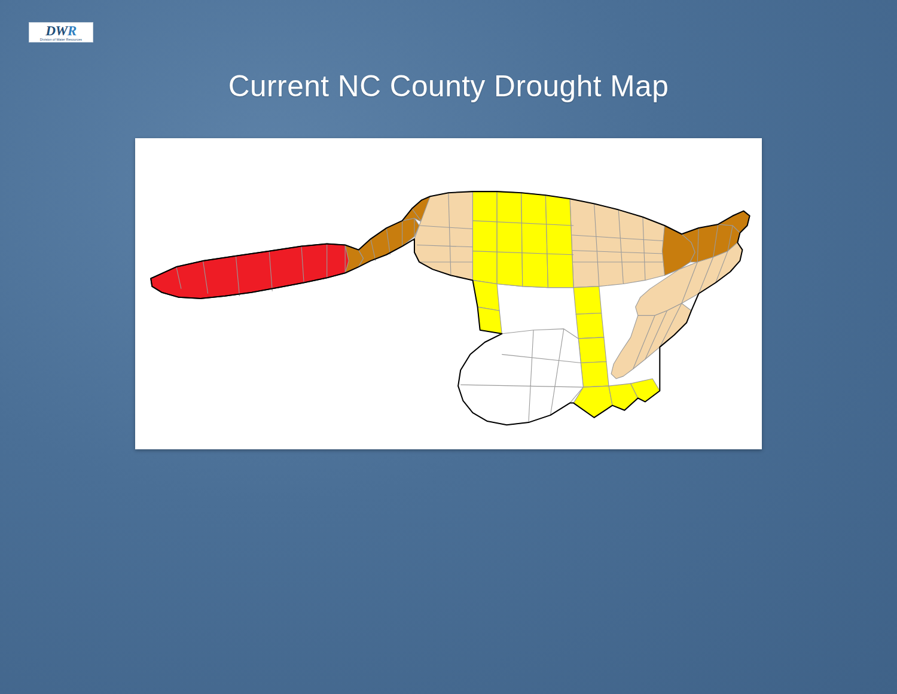DWR
Division of Water Resources
Current NC County Drought Map